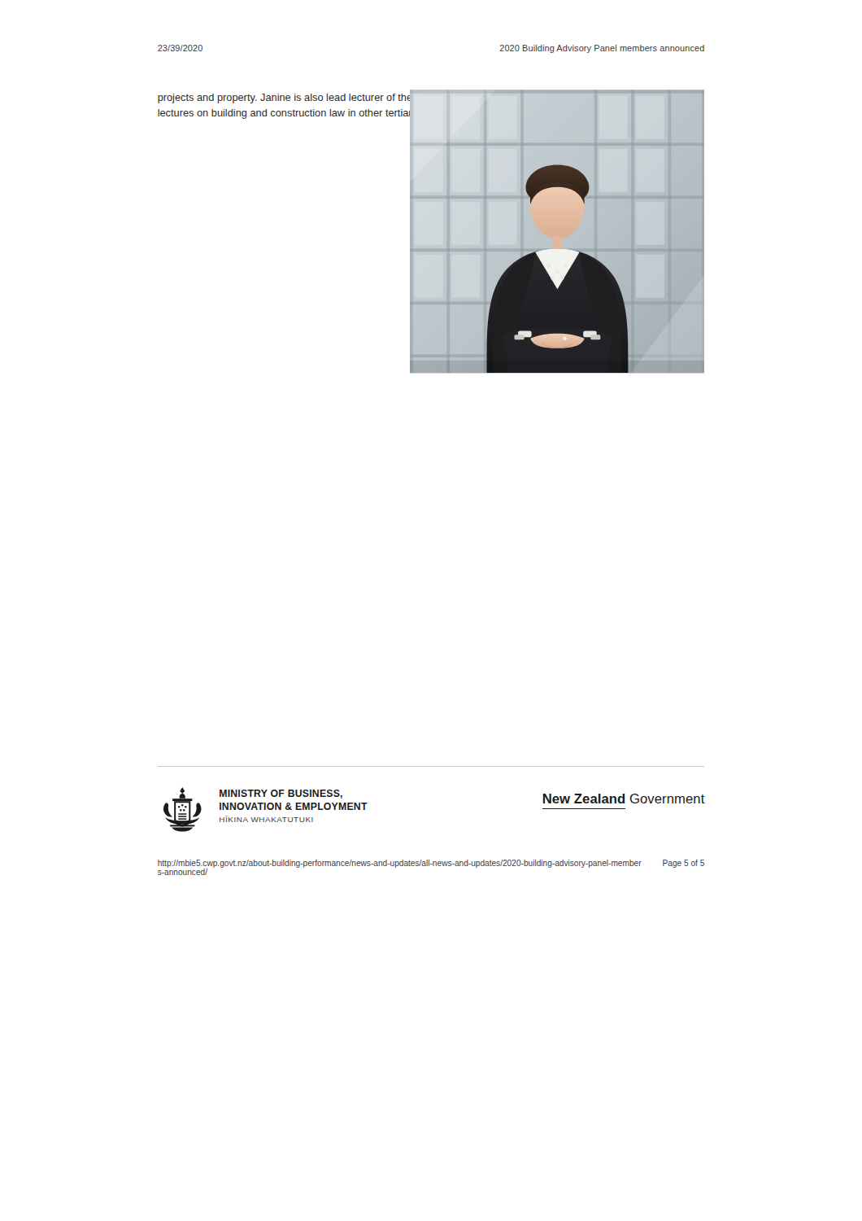23/39/2020 2020 Building Advisory Panel members announced
projects and property. Janine is also lead lecturer of the construction law elective paper at Auckland University and lectures on building and construction law in other tertiary institutions.
MINISTRY OF BUSINESS,
INNOVATION & EMPLOYMENT
HĪKINA WHAKATUTUKI
New Zealand Government
http://mbie5.cwp.govt.nz/about-building-performance/news-and-updates/all-news-and-updates/2020-building-advisory-panel-members-announced/ Page 5 of 5